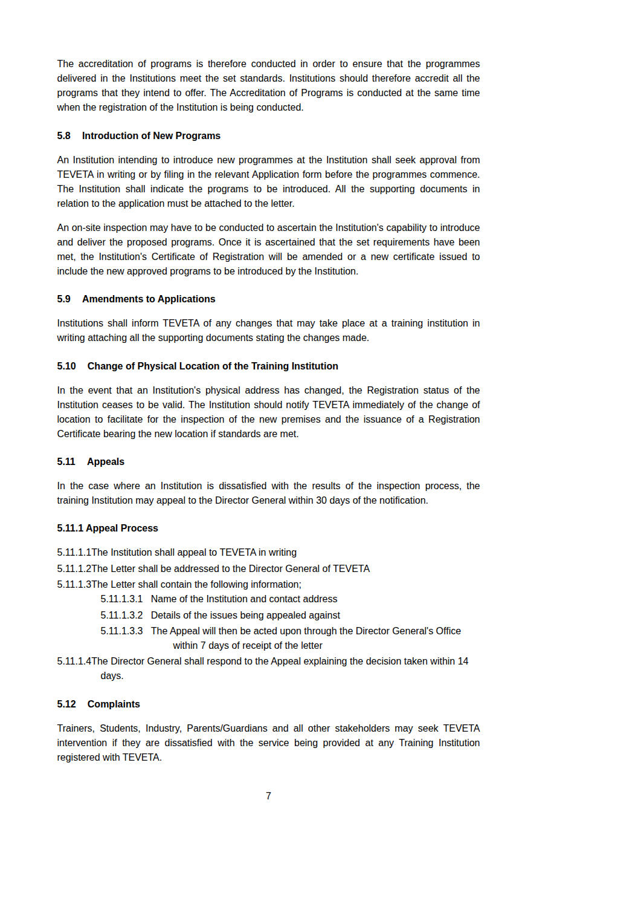The accreditation of programs is therefore conducted in order to ensure that the programmes delivered in the Institutions meet the set standards. Institutions should therefore accredit all the programs that they intend to offer. The Accreditation of Programs is conducted at the same time when the registration of the Institution is being conducted.
5.8 Introduction of New Programs
An Institution intending to introduce new programmes at the Institution shall seek approval from TEVETA in writing or by filing in the relevant Application form before the programmes commence. The Institution shall indicate the programs to be introduced. All the supporting documents in relation to the application must be attached to the letter.
An on-site inspection may have to be conducted to ascertain the Institution's capability to introduce and deliver the proposed programs. Once it is ascertained that the set requirements have been met, the Institution's Certificate of Registration will be amended or a new certificate issued to include the new approved programs to be introduced by the Institution.
5.9 Amendments to Applications
Institutions shall inform TEVETA of any changes that may take place at a training institution in writing attaching all the supporting documents stating the changes made.
5.10 Change of Physical Location of the Training Institution
In the event that an Institution's physical address has changed, the Registration status of the Institution ceases to be valid. The Institution should notify TEVETA immediately of the change of location to facilitate for the inspection of the new premises and the issuance of a Registration Certificate bearing the new location if standards are met.
5.11 Appeals
In the case where an Institution is dissatisfied with the results of the inspection process, the training Institution may appeal to the Director General within 30 days of the notification.
5.11.1 Appeal Process
5.11.1.1 The Institution shall appeal to TEVETA in writing
5.11.1.2 The Letter shall be addressed to the Director General of TEVETA
5.11.1.3 The Letter shall contain the following information;
5.11.1.3.1 Name of the Institution and contact address
5.11.1.3.2 Details of the issues being appealed against
5.11.1.3.3 The Appeal will then be acted upon through the Director General's Office within 7 days of receipt of the letter
5.11.1.4 The Director General shall respond to the Appeal explaining the decision taken within 14 days.
5.12 Complaints
Trainers, Students, Industry, Parents/Guardians and all other stakeholders may seek TEVETA intervention if they are dissatisfied with the service being provided at any Training Institution registered with TEVETA.
7